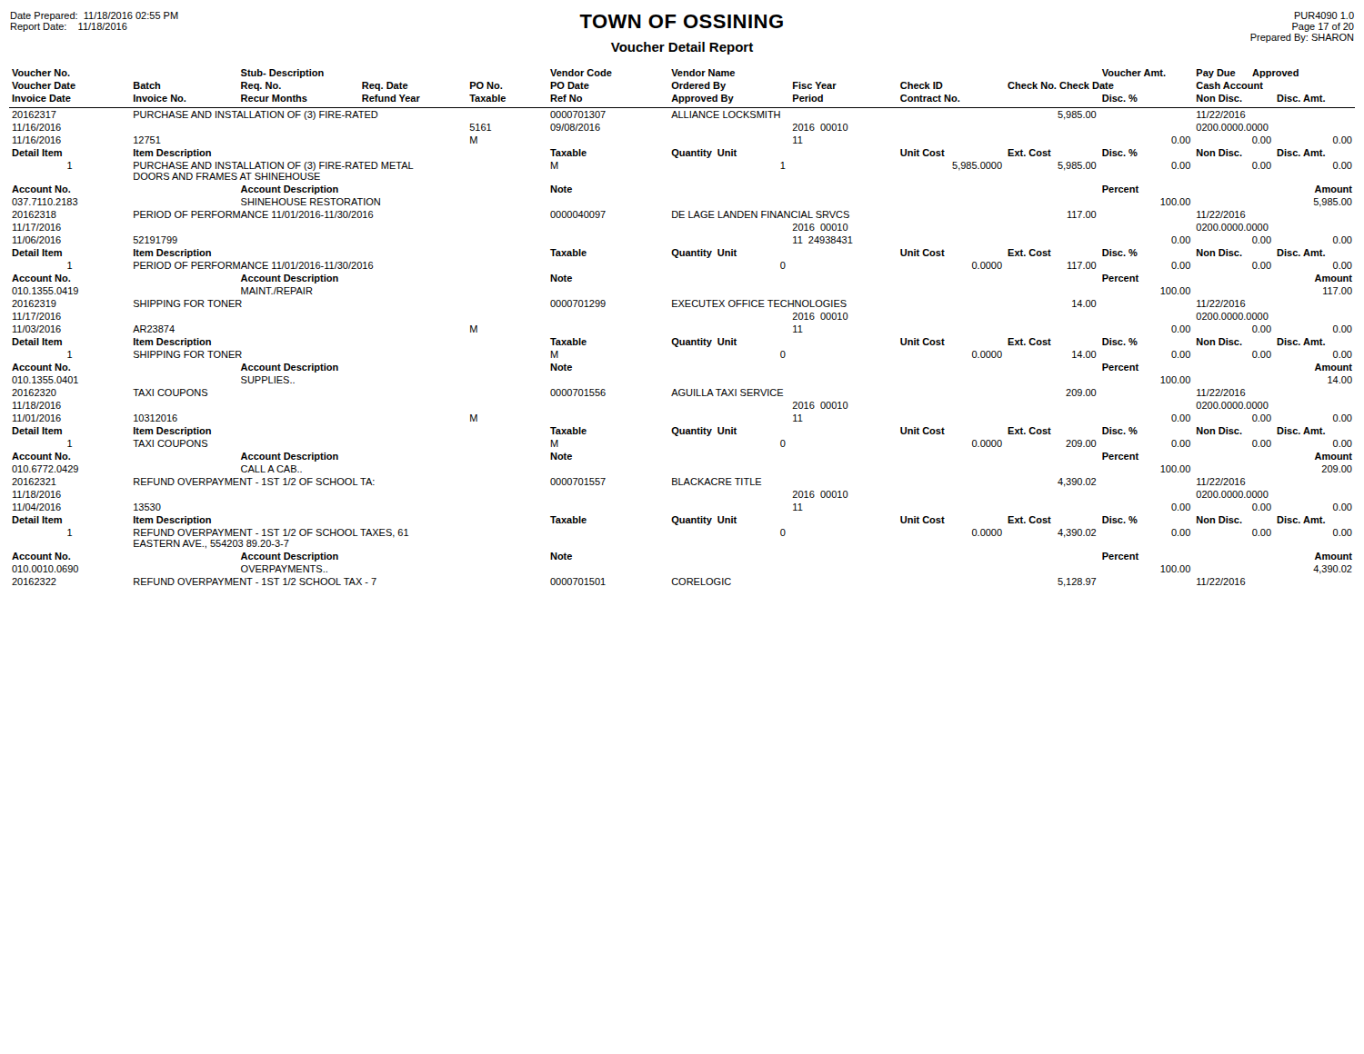| Date Prepared: 11/18/2016 02:55 PM Report Date: 11/18/2016 | TOWN OF OSSINING Voucher Detail Report | PUR4090 1.0 Page 17 of 20 Prepared By: SHARON |
| Voucher No. | Stub- Description | Vendor Code | Vendor Name | | Voucher Amt. | Pay Due Approved |
| Voucher Date | Batch | Req. No. | Req. Date | PO No. | PO Date | Ordered By | Fisc Year | Check ID | Check No. Check Date | Cash Account |
| Invoice Date | Invoice No. | Recur Months | Refund Year | Taxable | Ref No | Approved By | Period | Contract No. | | Disc. % | Non Disc. | Disc. Amt. |
| 20162317 | PURCHASE AND INSTALLATION OF (3) FIRE-RATED | 0000701307 | ALLIANCE LOCKSMITH | 5,985.00 | | 11/22/2016 |
| 11/16/2016 | | | | 5161 | 09/08/2016 | | 2016 00010 | | | 0200.0000.0000 |
| 11/16/2016 | 12751 | | | M | | | 11 | | 0.00 | 0.00 | 0.00 |
| Detail Item | Item Description | Taxable | Quantity Unit | Unit Cost | Ext. Cost | Disc. % | Non Disc. | Disc. Amt. |
| 1 | PURCHASE AND INSTALLATION OF (3) FIRE-RATED METAL DOORS AND FRAMES AT SHINEHOUSE | M | 1 | 5,985.0000 | 5,985.00 | 0.00 | 0.00 | 0.00 |
| Account No. | Account Description | Note | | Percent | Amount |
| 037.7110.2183 | SHINEHOUSE RESTORATION | | | 100.00 | 5,985.00 |
| 20162318 | PERIOD OF PERFORMANCE 11/01/2016-11/30/2016 | 0000040097 | DE LAGE LANDEN FINANCIAL SRVCS | 117.00 | | 11/22/2016 |
| 11/17/2016 | | | | | | | 2016 00010 | | | 0200.0000.0000 |
| 11/06/2016 | 52191799 | | | | | | 11 24938431 | | 0.00 | 0.00 | 0.00 |
| Detail Item | Item Description | Taxable | Quantity Unit | Unit Cost | Ext. Cost | Disc. % | Non Disc. | Disc. Amt. |
| 1 | PERIOD OF PERFORMANCE 11/01/2016-11/30/2016 | | 0 | 0.0000 | 117.00 | 0.00 | 0.00 | 0.00 |
| Account No. | Account Description | Note | | Percent | Amount |
| 010.1355.0419 | MAINT./REPAIR | | | 100.00 | 117.00 |
| 20162319 | SHIPPING FOR TONER | 0000701299 | EXECUTEX OFFICE TECHNOLOGIES | 14.00 | | 11/22/2016 |
| 11/17/2016 | | | | | | | 2016 00010 | | | 0200.0000.0000 |
| 11/03/2016 | AR23874 | | | M | | | 11 | | 0.00 | 0.00 | 0.00 |
| Detail Item | Item Description | Taxable | Quantity Unit | Unit Cost | Ext. Cost | Disc. % | Non Disc. | Disc. Amt. |
| 1 | SHIPPING FOR TONER | M | 0 | 0.0000 | 14.00 | 0.00 | 0.00 | 0.00 |
| Account No. | Account Description | Note | | Percent | Amount |
| 010.1355.0401 | SUPPLIES.. | | | 100.00 | 14.00 |
| 20162320 | TAXI COUPONS | 0000701556 | AGUILLA TAXI SERVICE | 209.00 | | 11/22/2016 |
| 11/18/2016 | | | | | | | 2016 00010 | | | 0200.0000.0000 |
| 11/01/2016 | 10312016 | | | M | | | 11 | | 0.00 | 0.00 | 0.00 |
| Detail Item | Item Description | Taxable | Quantity Unit | Unit Cost | Ext. Cost | Disc. % | Non Disc. | Disc. Amt. |
| 1 | TAXI COUPONS | M | 0 | 0.0000 | 209.00 | 0.00 | 0.00 | 0.00 |
| Account No. | Account Description | Note | | Percent | Amount |
| 010.6772.0429 | CALL A CAB.. | | | 100.00 | 209.00 |
| 20162321 | REFUND OVERPAYMENT - 1ST 1/2 OF SCHOOL TA: | 0000701557 | BLACKACRE TITLE | 4,390.02 | | 11/22/2016 |
| 11/18/2016 | | | | | | | 2016 00010 | | | 0200.0000.0000 |
| 11/04/2016 | 13530 | | | | | | 11 | | 0.00 | 0.00 | 0.00 |
| Detail Item | Item Description | Taxable | Quantity Unit | Unit Cost | Ext. Cost | Disc. % | Non Disc. | Disc. Amt. |
| 1 | REFUND OVERPAYMENT - 1ST 1/2 OF SCHOOL TAXES, 61 EASTERN AVE., 554203 89.20-3-7 | | 0 | 0.0000 | 4,390.02 | 0.00 | 0.00 | 0.00 |
| Account No. | Account Description | Note | | Percent | Amount |
| 010.0010.0690 | OVERPAYMENTS.. | | | 100.00 | 4,390.02 |
| 20162322 | REFUND OVERPAYMENT - 1ST 1/2 SCHOOL TAX - 7 | 0000701501 | CORELOGIC | 5,128.97 | | 11/22/2016 |